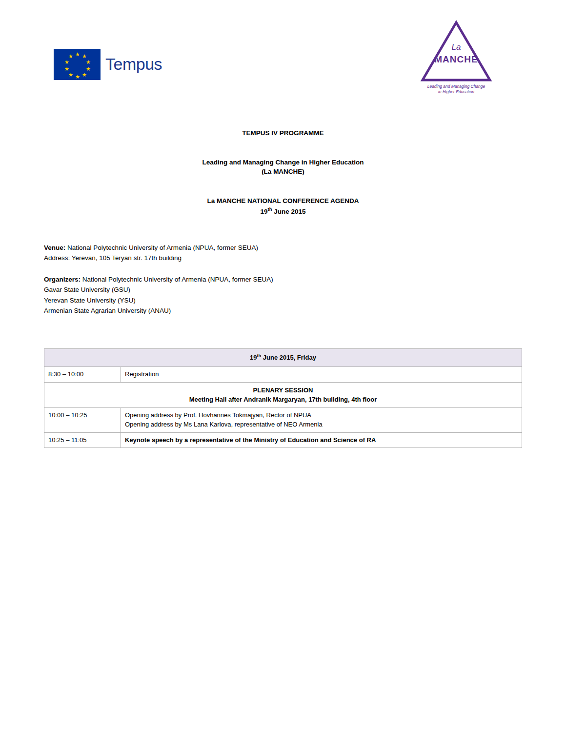★ ★ ★ ★ ★ ★ ★ ★ ★ ★
Tempus
La MANCHE
Leading and Managing Change
in Higher Education
TEMPUS IV PROGRAMME
Leading and Managing Change in Higher Education
(La MANCHE)
La MANCHE NATIONAL CONFERENCE AGENDA
19th June 2015
Venue: National Polytechnic University of Armenia (NPUA, former SEUA)
Address: Yerevan, 105 Teryan str. 17th building
Organizers: National Polytechnic University of Armenia (NPUA, former SEUA)
Gavar State University (GSU)
Yerevan State University (YSU)
Armenian State Agrarian University (ANAU)
| 19 th June 2015, Friday |
| --- |
| 8:30 – 10:00 | Registration |
| PLENARY SESSION Meeting Hall after Andranik Margaryan, 17th building, 4th floor |
| 10:00 – 10:25 | Opening address by Prof. Hovhannes Tokmajyan, Rector of NPUA Opening address by Ms Lana Karlova, representative of NEO Armenia |
| 10:25 – 11:05 | Keynote speech by a representative of the Ministry of Education and Science of RA |